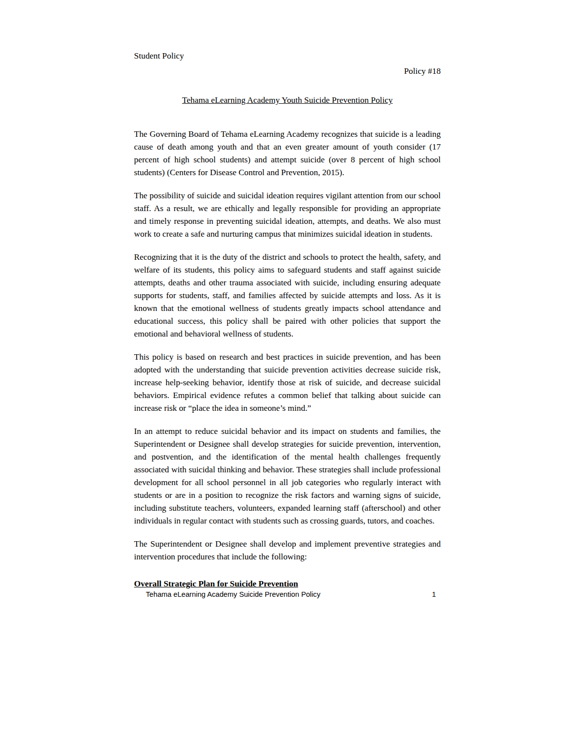Student Policy
Policy #18
Tehama eLearning Academy Youth Suicide Prevention Policy
The Governing Board of Tehama eLearning Academy recognizes that suicide is a leading cause of death among youth and that an even greater amount of youth consider (17 percent of high school students) and attempt suicide (over 8 percent of high school students) (Centers for Disease Control and Prevention, 2015).
The possibility of suicide and suicidal ideation requires vigilant attention from our school staff. As a result, we are ethically and legally responsible for providing an appropriate and timely response in preventing suicidal ideation, attempts, and deaths. We also must work to create a safe and nurturing campus that minimizes suicidal ideation in students.
Recognizing that it is the duty of the district and schools to protect the health, safety, and welfare of its students, this policy aims to safeguard students and staff against suicide attempts, deaths and other trauma associated with suicide, including ensuring adequate supports for students, staff, and families affected by suicide attempts and loss. As it is known that the emotional wellness of students greatly impacts school attendance and educational success, this policy shall be paired with other policies that support the emotional and behavioral wellness of students.
This policy is based on research and best practices in suicide prevention, and has been adopted with the understanding that suicide prevention activities decrease suicide risk, increase help-seeking behavior, identify those at risk of suicide, and decrease suicidal behaviors. Empirical evidence refutes a common belief that talking about suicide can increase risk or “place the idea in someone’s mind.”
In an attempt to reduce suicidal behavior and its impact on students and families, the Superintendent or Designee shall develop strategies for suicide prevention, intervention, and postvention, and the identification of the mental health challenges frequently associated with suicidal thinking and behavior. These strategies shall include professional development for all school personnel in all job categories who regularly interact with students or are in a position to recognize the risk factors and warning signs of suicide, including substitute teachers, volunteers, expanded learning staff (afterschool) and other individuals in regular contact with students such as crossing guards, tutors, and coaches.
The Superintendent or Designee shall develop and implement preventive strategies and intervention procedures that include the following:
Overall Strategic Plan for Suicide Prevention
Tehama eLearning Academy Suicide Prevention Policy 1